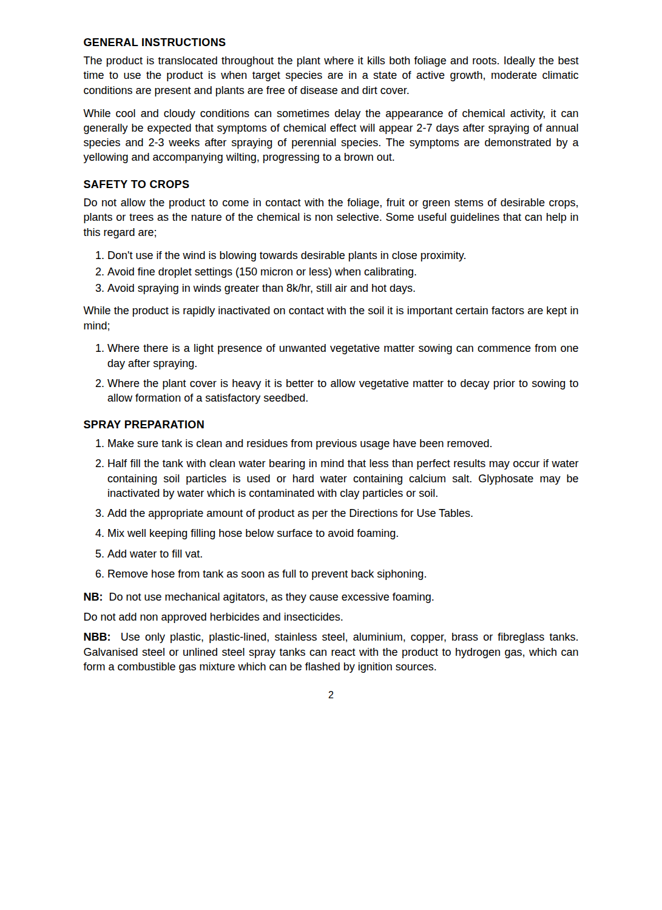GENERAL INSTRUCTIONS
The product is translocated throughout the plant where it kills both foliage and roots. Ideally the best time to use the product is when target species are in a state of active growth, moderate climatic conditions are present and plants are free of disease and dirt cover.
While cool and cloudy conditions can sometimes delay the appearance of chemical activity, it can generally be expected that symptoms of chemical effect will appear 2-7 days after spraying of annual species and 2-3 weeks after spraying of perennial species. The symptoms are demonstrated by a yellowing and accompanying wilting, progressing to a brown out.
SAFETY TO CROPS
Do not allow the product to come in contact with the foliage, fruit or green stems of desirable crops, plants or trees as the nature of the chemical is non selective. Some useful guidelines that can help in this regard are;
Don't use if the wind is blowing towards desirable plants in close proximity.
Avoid fine droplet settings (150 micron or less) when calibrating.
Avoid spraying in winds greater than 8k/hr, still air and hot days.
While the product is rapidly inactivated on contact with the soil it is important certain factors are kept in mind;
Where there is a light presence of unwanted vegetative matter sowing can commence from one day after spraying.
Where the plant cover is heavy it is better to allow vegetative matter to decay prior to sowing to allow formation of a satisfactory seedbed.
SPRAY PREPARATION
Make sure tank is clean and residues from previous usage have been removed.
Half fill the tank with clean water bearing in mind that less than perfect results may occur if water containing soil particles is used or hard water containing calcium salt. Glyphosate may be inactivated by water which is contaminated with clay particles or soil.
Add the appropriate amount of product as per the Directions for Use Tables.
Mix well keeping filling hose below surface to avoid foaming.
Add water to fill vat.
Remove hose from tank as soon as full to prevent back siphoning.
NB: Do not use mechanical agitators, as they cause excessive foaming.
Do not add non approved herbicides and insecticides.
NBB: Use only plastic, plastic-lined, stainless steel, aluminium, copper, brass or fibreglass tanks. Galvanised steel or unlined steel spray tanks can react with the product to hydrogen gas, which can form a combustible gas mixture which can be flashed by ignition sources.
2